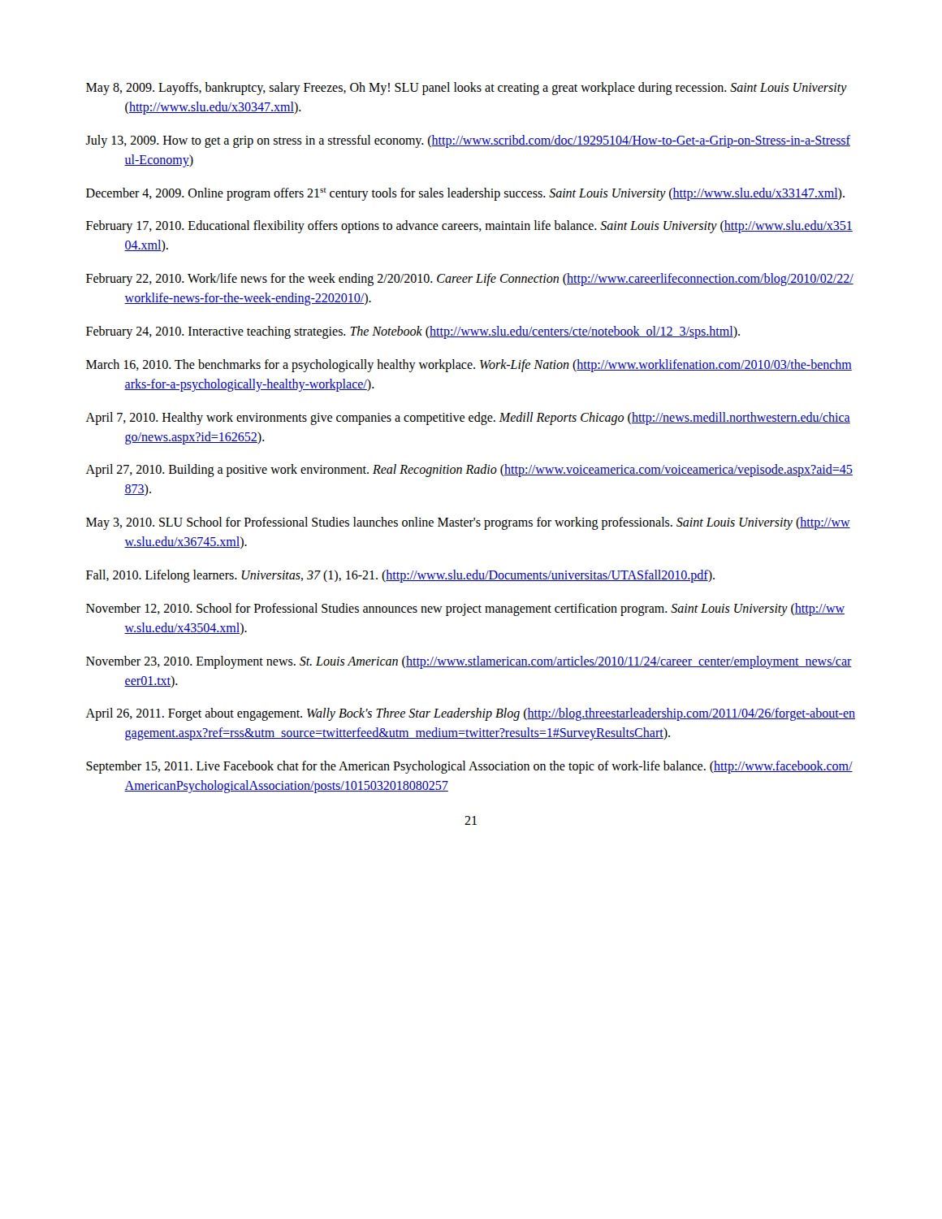May 8, 2009. Layoffs, bankruptcy, salary Freezes, Oh My! SLU panel looks at creating a great workplace during recession. Saint Louis University (http://www.slu.edu/x30347.xml).
July 13, 2009. How to get a grip on stress in a stressful economy. (http://www.scribd.com/doc/19295104/How-to-Get-a-Grip-on-Stress-in-a-Stressful-Economy)
December 4, 2009. Online program offers 21st century tools for sales leadership success. Saint Louis University (http://www.slu.edu/x33147.xml).
February 17, 2010. Educational flexibility offers options to advance careers, maintain life balance. Saint Louis University (http://www.slu.edu/x35104.xml).
February 22, 2010. Work/life news for the week ending 2/20/2010. Career Life Connection (http://www.careerlifeconnection.com/blog/2010/02/22/worklife-news-for-the-week-ending-2202010/).
February 24, 2010. Interactive teaching strategies. The Notebook (http://www.slu.edu/centers/cte/notebook_ol/12_3/sps.html).
March 16, 2010. The benchmarks for a psychologically healthy workplace. Work-Life Nation (http://www.worklifenation.com/2010/03/the-benchmarks-for-a-psychologically-healthy-workplace/).
April 7, 2010. Healthy work environments give companies a competitive edge. Medill Reports Chicago (http://news.medill.northwestern.edu/chicago/news.aspx?id=162652).
April 27, 2010. Building a positive work environment. Real Recognition Radio (http://www.voiceamerica.com/voiceamerica/vepisode.aspx?aid=45873).
May 3, 2010. SLU School for Professional Studies launches online Master's programs for working professionals. Saint Louis University (http://www.slu.edu/x36745.xml).
Fall, 2010. Lifelong learners. Universitas, 37 (1), 16-21. (http://www.slu.edu/Documents/universitas/UTASfall2010.pdf).
November 12, 2010. School for Professional Studies announces new project management certification program. Saint Louis University (http://www.slu.edu/x43504.xml).
November 23, 2010. Employment news. St. Louis American (http://www.stlamerican.com/articles/2010/11/24/career_center/employment_news/career01.txt).
April 26, 2011. Forget about engagement. Wally Bock's Three Star Leadership Blog (http://blog.threestarleadership.com/2011/04/26/forget-about-engagement.aspx?ref=rss&utm_source=twitterfeed&utm_medium=twitter?results=1#SurveyResultsChart).
September 15, 2011. Live Facebook chat for the American Psychological Association on the topic of work-life balance. (http://www.facebook.com/AmericanPsychologicalAssociation/posts/1015032018080257
21